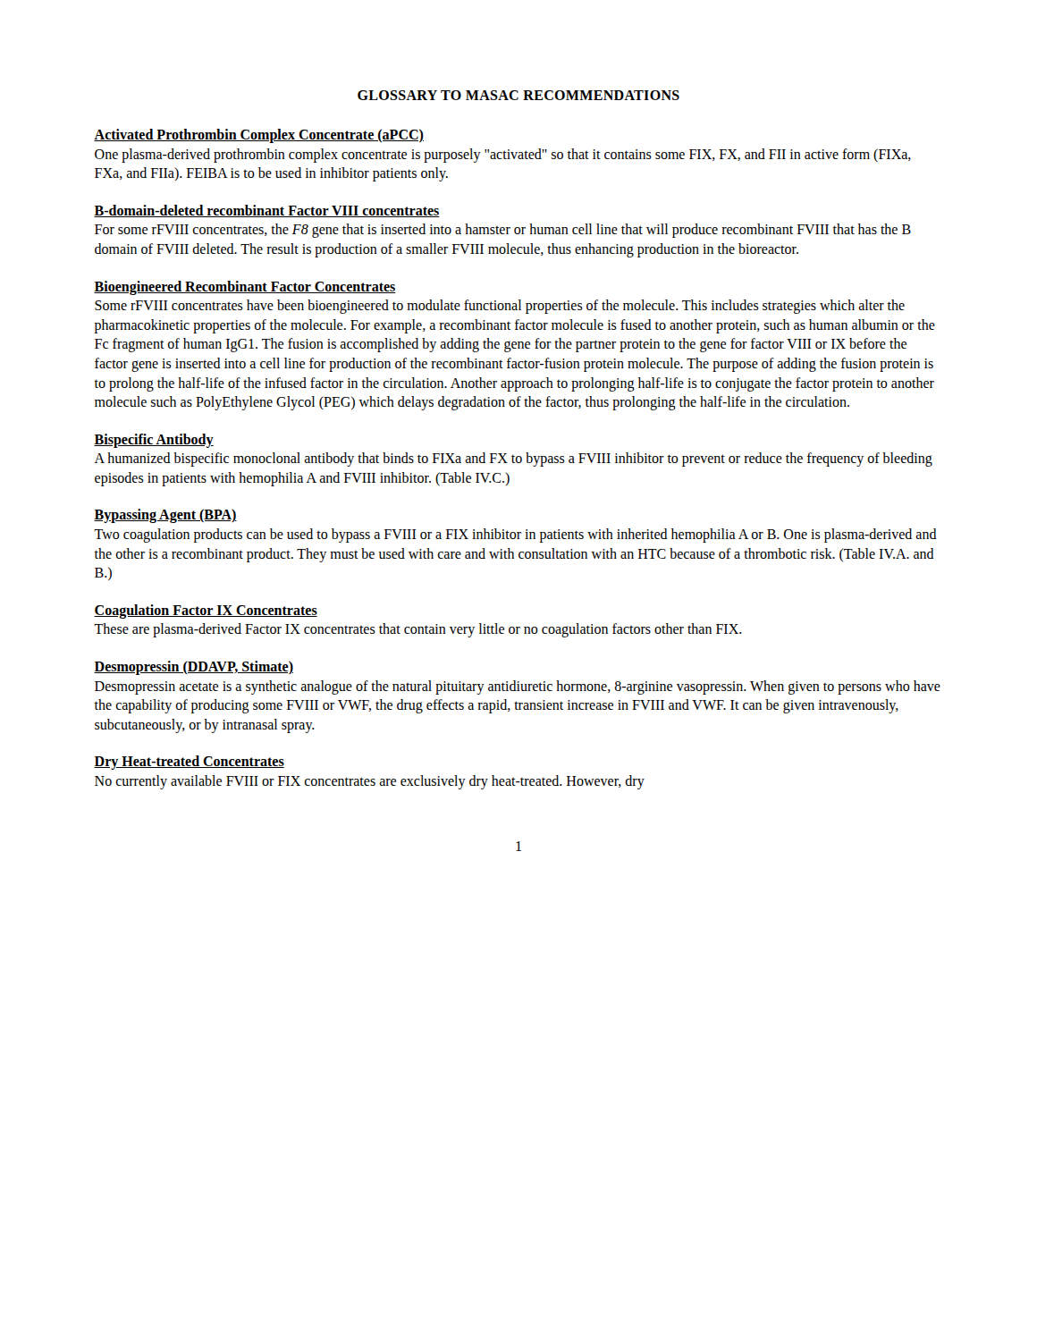GLOSSARY TO MASAC RECOMMENDATIONS
Activated Prothrombin Complex Concentrate (aPCC)
One plasma-derived prothrombin complex concentrate is purposely "activated" so that it contains some FIX, FX, and FII in active form (FIXa, FXa, and FIIa). FEIBA is to be used in inhibitor patients only.
B-domain-deleted recombinant Factor VIII concentrates
For some rFVIII concentrates, the F8 gene that is inserted into a hamster or human cell line that will produce recombinant FVIII that has the B domain of FVIII deleted. The result is production of a smaller FVIII molecule, thus enhancing production in the bioreactor.
Bioengineered Recombinant Factor Concentrates
Some rFVIII concentrates have been bioengineered to modulate functional properties of the molecule. This includes strategies which alter the pharmacokinetic properties of the molecule. For example, a recombinant factor molecule is fused to another protein, such as human albumin or the Fc fragment of human IgG1. The fusion is accomplished by adding the gene for the partner protein to the gene for factor VIII or IX before the factor gene is inserted into a cell line for production of the recombinant factor-fusion protein molecule. The purpose of adding the fusion protein is to prolong the half-life of the infused factor in the circulation. Another approach to prolonging half-life is to conjugate the factor protein to another molecule such as PolyEthylene Glycol (PEG) which delays degradation of the factor, thus prolonging the half-life in the circulation.
Bispecific Antibody
A humanized bispecific monoclonal antibody that binds to FIXa and FX to bypass a FVIII inhibitor to prevent or reduce the frequency of bleeding episodes in patients with hemophilia A and FVIII inhibitor. (Table IV.C.)
Bypassing Agent (BPA)
Two coagulation products can be used to bypass a FVIII or a FIX inhibitor in patients with inherited hemophilia A or B. One is plasma-derived and the other is a recombinant product. They must be used with care and with consultation with an HTC because of a thrombotic risk. (Table IV.A. and B.)
Coagulation Factor IX Concentrates
These are plasma-derived Factor IX concentrates that contain very little or no coagulation factors other than FIX.
Desmopressin (DDAVP, Stimate)
Desmopressin acetate is a synthetic analogue of the natural pituitary antidiuretic hormone, 8-arginine vasopressin. When given to persons who have the capability of producing some FVIII or VWF, the drug effects a rapid, transient increase in FVIII and VWF. It can be given intravenously, subcutaneously, or by intranasal spray.
Dry Heat-treated Concentrates
No currently available FVIII or FIX concentrates are exclusively dry heat-treated. However, dry
1